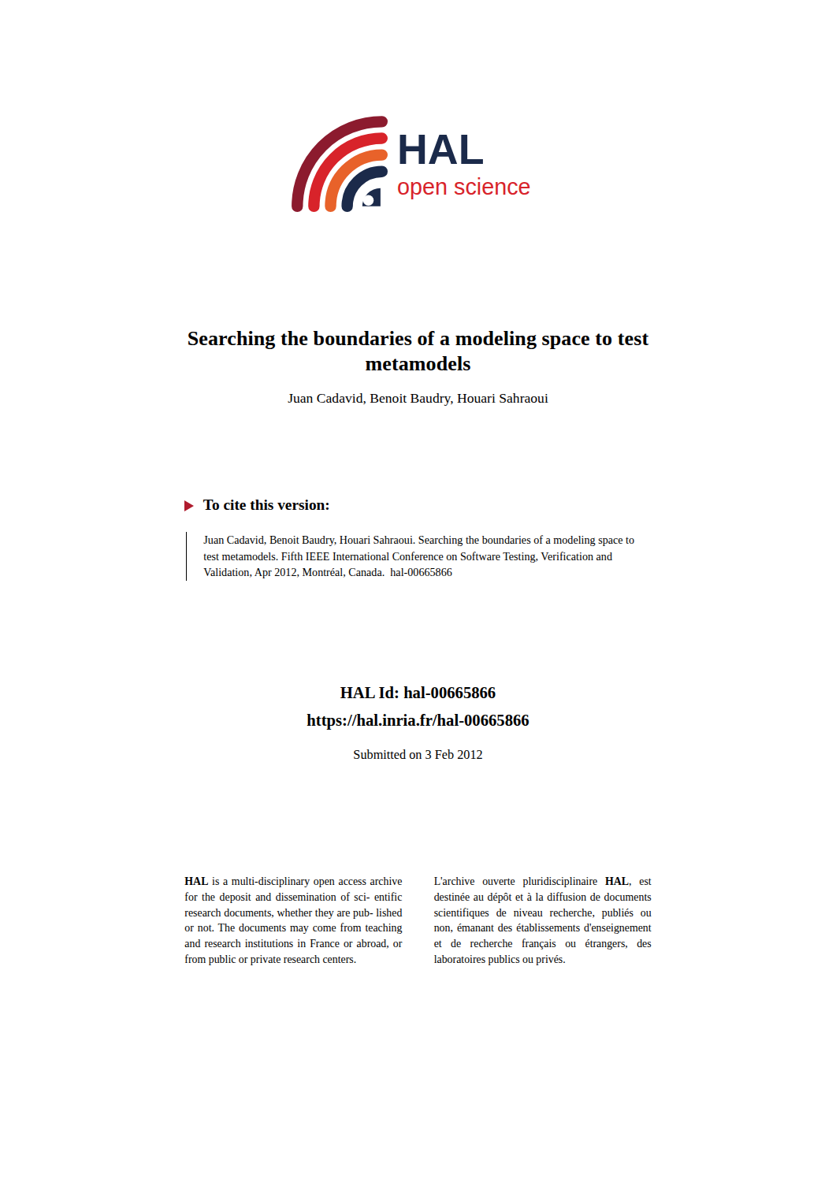HAL open science
Searching the boundaries of a modeling space to test
metamodels
Juan Cadavid, Benoit Baudry, Houari Sahraoui
To cite this version:
Juan Cadavid, Benoit Baudry, Houari Sahraoui. Searching the boundaries of a modeling space to test metamodels. Fifth IEEE International Conference on Software Testing, Verification and Validation, Apr 2012, Montréal, Canada. hal-00665866
HAL Id: hal-00665866
https://hal.inria.fr/hal-00665866
Submitted on 3 Feb 2012
HAL is a multi-disciplinary open access archive for the deposit and dissemination of sci- entific research documents, whether they are pub- lished or not. The documents may come from teaching and research institutions in France or abroad, or from public or private research centers.
L'archive ouverte pluridisciplinaire HAL, est destinée au dépôt et à la diffusion de documents scientifiques de niveau recherche, publiés ou non, émanant des établissements d'enseignement et de recherche français ou étrangers, des laboratoires publics ou privés.